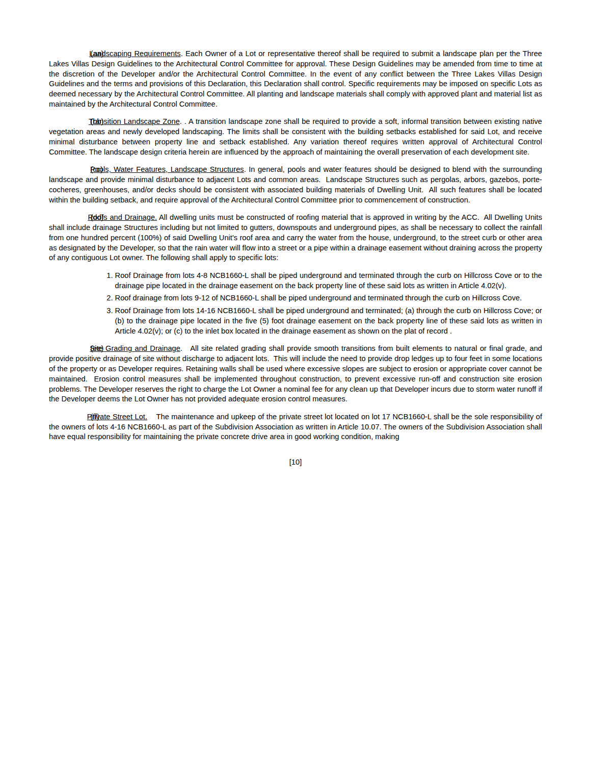(aa) Landscaping Requirements. Each Owner of a Lot or representative thereof shall be required to submit a landscape plan per the Three Lakes Villas Design Guidelines to the Architectural Control Committee for approval. These Design Guidelines may be amended from time to time at the discretion of the Developer and/or the Architectural Control Committee. In the event of any conflict between the Three Lakes Villas Design Guidelines and the terms and provisions of this Declaration, this Declaration shall control. Specific requirements may be imposed on specific Lots as deemed necessary by the Architectural Control Committee. All planting and landscape materials shall comply with approved plant and material list as maintained by the Architectural Control Committee.
(bb) Transition Landscape Zone. . A transition landscape zone shall be required to provide a soft, informal transition between existing native vegetation areas and newly developed landscaping. The limits shall be consistent with the building setbacks established for said Lot, and receive minimal disturbance between property line and setback established. Any variation thereof requires written approval of Architectural Control Committee. The landscape design criteria herein are influenced by the approach of maintaining the overall preservation of each development site.
(cc) Pools, Water Features, Landscape Structures. In general, pools and water features should be designed to blend with the surrounding landscape and provide minimal disturbance to adjacent Lots and common areas. Landscape Structures such as pergolas, arbors, gazebos, porte-cocheres, greenhouses, and/or decks should be consistent with associated building materials of Dwelling Unit. All such features shall be located within the building setback, and require approval of the Architectural Control Committee prior to commencement of construction.
(dd) Roofs and Drainage. All dwelling units must be constructed of roofing material that is approved in writing by the ACC. All Dwelling Units shall include drainage Structures including but not limited to gutters, downspouts and underground pipes, as shall be necessary to collect the rainfall from one hundred percent (100%) of said Dwelling Unit's roof area and carry the water from the house, underground, to the street curb or other area as designated by the Developer, so that the rain water will flow into a street or a pipe within a drainage easement without draining across the property of any contiguous Lot owner. The following shall apply to specific lots:
Roof Drainage from lots 4-8 NCB1660-L shall be piped underground and terminated through the curb on Hillcross Cove or to the drainage pipe located in the drainage easement on the back property line of these said lots as written in Article 4.02(v).
Roof drainage from lots 9-12 of NCB1660-L shall be piped underground and terminated through the curb on Hillcross Cove.
Roof Drainage from lots 14-16 NCB1660-L shall be piped underground and terminated; (a) through the curb on Hillcross Cove; or (b) to the drainage pipe located in the five (5) foot drainage easement on the back property line of these said lots as written in Article 4.02(v); or (c) to the inlet box located in the drainage easement as shown on the plat of record .
(ee) Site Grading and Drainage. All site related grading shall provide smooth transitions from built elements to natural or final grade, and provide positive drainage of site without discharge to adjacent lots. This will include the need to provide drop ledges up to four feet in some locations of the property or as Developer requires. Retaining walls shall be used where excessive slopes are subject to erosion or appropriate cover cannot be maintained. Erosion control measures shall be implemented throughout construction, to prevent excessive run-off and construction site erosion problems. The Developer reserves the right to charge the Lot Owner a nominal fee for any clean up that Developer incurs due to storm water runoff if the Developer deems the Lot Owner has not provided adequate erosion control measures.
(ff) Private Street Lot. The maintenance and upkeep of the private street lot located on lot 17 NCB1660-L shall be the sole responsibility of the owners of lots 4-16 NCB1660-L as part of the Subdivision Association as written in Article 10.07. The owners of the Subdivision Association shall have equal responsibility for maintaining the private concrete drive area in good working condition, making
[10]